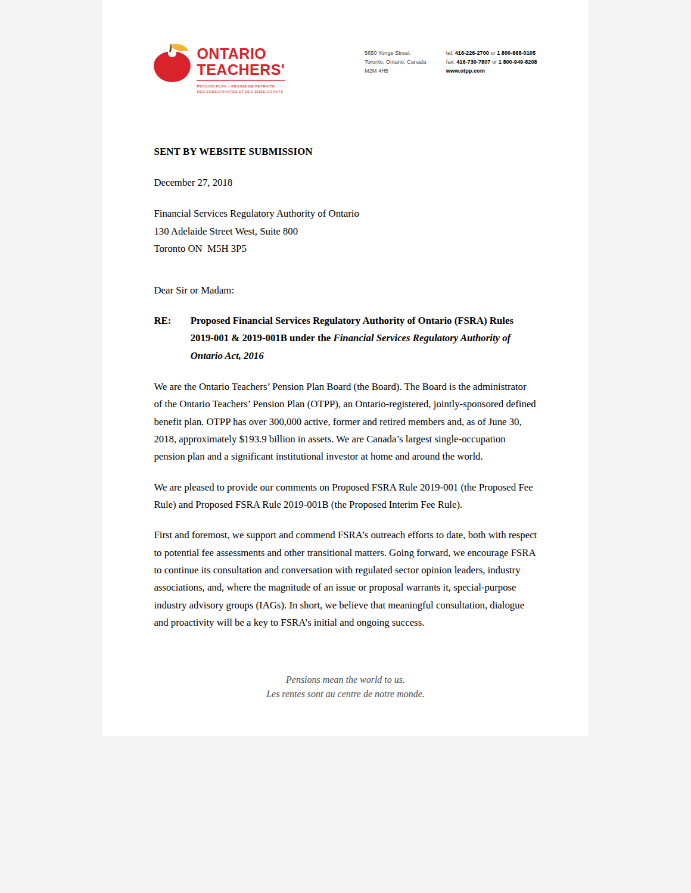ONTARIO
TEACHERS'
Pension Plan – Régime de retraite
des enseignantes et des enseignants
5650 Yonge Street
Toronto, Ontario, Canada
M2M 4H5
tel: 416-226-2700 or 1 800-668-0105
fax: 416-730-7807 or 1 800-949-8208
www.otpp.com
SENT BY WEBSITE SUBMISSION
December 27, 2018
Financial Services Regulatory Authority of Ontario
130 Adelaide Street West, Suite 800
Toronto ON M5H 3P5
Dear Sir or Madam:
RE:
Proposed Financial Services Regulatory Authority of Ontario (FSRA) Rules 2019-001 & 2019-001B under the Financial Services Regulatory Authority of Ontario Act, 2016
We are the Ontario Teachers’ Pension Plan Board (the Board). The Board is the administrator of the Ontario Teachers’ Pension Plan (OTPP), an Ontario-registered, jointly-sponsored defined benefit plan. OTPP has over 300,000 active, former and retired members and, as of June 30, 2018, approximately $193.9 billion in assets. We are Canada’s largest single-occupation pension plan and a significant institutional investor at home and around the world.
We are pleased to provide our comments on Proposed FSRA Rule 2019-001 (the Proposed Fee Rule) and Proposed FSRA Rule 2019-001B (the Proposed Interim Fee Rule).
First and foremost, we support and commend FSRA’s outreach efforts to date, both with respect to potential fee assessments and other transitional matters. Going forward, we encourage FSRA to continue its consultation and conversation with regulated sector opinion leaders, industry associations, and, where the magnitude of an issue or proposal warrants it, special-purpose industry advisory groups (IAGs). In short, we believe that meaningful consultation, dialogue and proactivity will be a key to FSRA’s initial and ongoing success.
Pensions mean the world to us.
Les rentes sont au centre de notre monde.